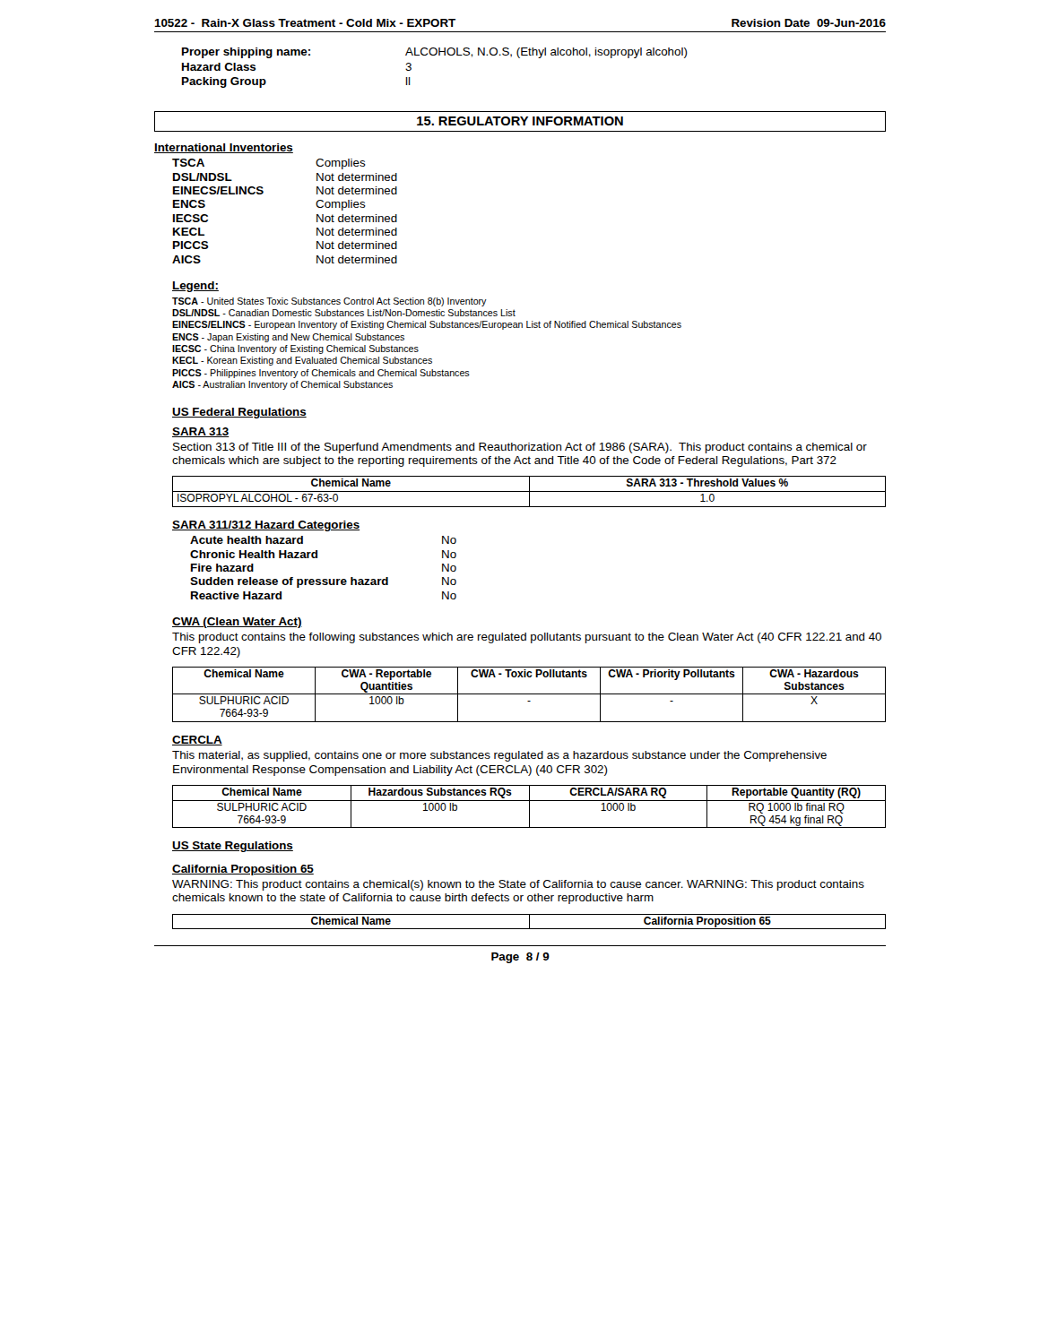10522 - Rain-X Glass Treatment - Cold Mix - EXPORT
Revision Date 09-Jun-2016
Proper shipping name:
ALCOHOLS, N.O.S, (Ethyl alcohol, isopropyl alcohol)
Hazard Class
3
Packing Group
ll
15. REGULATORY INFORMATION
International Inventories
TSCA
Complies
DSL/NDSL
Not determined
EINECS/ELINCS
Not determined
ENCS
Complies
IECSC
Not determined
KECL
Not determined
PICCS
Not determined
AICS
Not determined
Legend:
TSCA - United States Toxic Substances Control Act Section 8(b) Inventory
DSL/NDSL - Canadian Domestic Substances List/Non-Domestic Substances List
EINECS/ELINCS - European Inventory of Existing Chemical Substances/European List of Notified Chemical Substances
ENCS - Japan Existing and New Chemical Substances
IECSC - China Inventory of Existing Chemical Substances
KECL - Korean Existing and Evaluated Chemical Substances
PICCS - Philippines Inventory of Chemicals and Chemical Substances
AICS - Australian Inventory of Chemical Substances
US Federal Regulations
SARA 313
Section 313 of Title III of the Superfund Amendments and Reauthorization Act of 1986 (SARA). This product contains a chemical or chemicals which are subject to the reporting requirements of the Act and Title 40 of the Code of Federal Regulations, Part 372
| Chemical Name | SARA 313 - Threshold Values % |
| --- | --- |
| ISOPROPYL ALCOHOL - 67-63-0 | 1.0 |
SARA 311/312 Hazard Categories
Acute health hazard
No
Chronic Health Hazard
No
Fire hazard
No
Sudden release of pressure hazard
No
Reactive Hazard
No
CWA (Clean Water Act)
This product contains the following substances which are regulated pollutants pursuant to the Clean Water Act (40 CFR 122.21 and 40 CFR 122.42)
| Chemical Name | CWA - Reportable Quantities | CWA - Toxic Pollutants | CWA - Priority Pollutants | CWA - Hazardous Substances |
| --- | --- | --- | --- | --- |
| SULPHURIC ACID 7664-93-9 | 1000 lb | - | - | X |
CERCLA
This material, as supplied, contains one or more substances regulated as a hazardous substance under the Comprehensive Environmental Response Compensation and Liability Act (CERCLA) (40 CFR 302)
| Chemical Name | Hazardous Substances RQs | CERCLA/SARA RQ | Reportable Quantity (RQ) |
| --- | --- | --- | --- |
| SULPHURIC ACID 7664-93-9 | 1000 lb | 1000 lb | RQ 1000 lb final RQ RQ 454 kg final RQ |
US State Regulations
California Proposition 65
WARNING: This product contains a chemical(s) known to the State of California to cause cancer. WARNING: This product contains chemicals known to the state of California to cause birth defects or other reproductive harm
| Chemical Name | California Proposition 65 |
| --- | --- |
Page 8 / 9